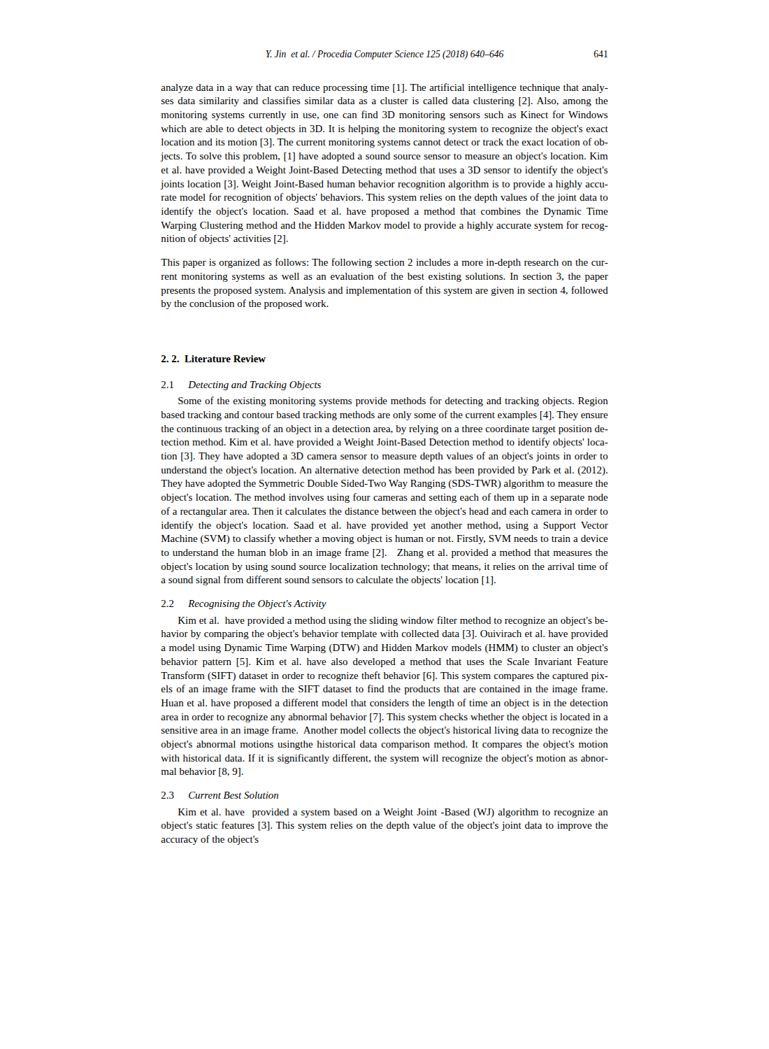Y. Jin et al. / Procedia Computer Science 125 (2018) 640–646 641
analyze data in a way that can reduce processing time [1]. The artificial intelligence technique that analyses data similarity and classifies similar data as a cluster is called data clustering [2]. Also, among the monitoring systems currently in use, one can find 3D monitoring sensors such as Kinect for Windows which are able to detect objects in 3D. It is helping the monitoring system to recognize the object's exact location and its motion [3]. The current monitoring systems cannot detect or track the exact location of objects. To solve this problem, [1] have adopted a sound source sensor to measure an object's location. Kim et al. have provided a Weight Joint-Based Detecting method that uses a 3D sensor to identify the object's joints location [3]. Weight Joint-Based human behavior recognition algorithm is to provide a highly accurate model for recognition of objects' behaviors. This system relies on the depth values of the joint data to identify the object's location. Saad et al. have proposed a method that combines the Dynamic Time Warping Clustering method and the Hidden Markov model to provide a highly accurate system for recognition of objects' activities [2].
This paper is organized as follows: The following section 2 includes a more in-depth research on the current monitoring systems as well as an evaluation of the best existing solutions. In section 3, the paper presents the proposed system. Analysis and implementation of this system are given in section 4, followed by the conclusion of the proposed work.
2. 2. Literature Review
2.1 Detecting and Tracking Objects
Some of the existing monitoring systems provide methods for detecting and tracking objects. Region based tracking and contour based tracking methods are only some of the current examples [4]. They ensure the continuous tracking of an object in a detection area, by relying on a three coordinate target position detection method. Kim et al. have provided a Weight Joint-Based Detection method to identify objects' location [3]. They have adopted a 3D camera sensor to measure depth values of an object's joints in order to understand the object's location. An alternative detection method has been provided by Park et al. (2012). They have adopted the Symmetric Double Sided-Two Way Ranging (SDS-TWR) algorithm to measure the object's location. The method involves using four cameras and setting each of them up in a separate node of a rectangular area. Then it calculates the distance between the object's head and each camera in order to identify the object's location. Saad et al. have provided yet another method, using a Support Vector Machine (SVM) to classify whether a moving object is human or not. Firstly, SVM needs to train a device to understand the human blob in an image frame [2]. Zhang et al. provided a method that measures the object's location by using sound source localization technology; that means, it relies on the arrival time of a sound signal from different sound sensors to calculate the objects' location [1].
2.2 Recognising the Object's Activity
Kim et al. have provided a method using the sliding window filter method to recognize an object's behavior by comparing the object's behavior template with collected data [3]. Ouivirach et al. have provided a model using Dynamic Time Warping (DTW) and Hidden Markov models (HMM) to cluster an object's behavior pattern [5]. Kim et al. have also developed a method that uses the Scale Invariant Feature Transform (SIFT) dataset in order to recognize theft behavior [6]. This system compares the captured pixels of an image frame with the SIFT dataset to find the products that are contained in the image frame. Huan et al. have proposed a different model that considers the length of time an object is in the detection area in order to recognize any abnormal behavior [7]. This system checks whether the object is located in a sensitive area in an image frame. Another model collects the object's historical living data to recognize the object's abnormal motions usingthe historical data comparison method. It compares the object's motion with historical data. If it is significantly different, the system will recognize the object's motion as abnormal behavior [8, 9].
2.3 Current Best Solution
Kim et al. have provided a system based on a Weight Joint -Based (WJ) algorithm to recognize an object's static features [3]. This system relies on the depth value of the object's joint data to improve the accuracy of the object's